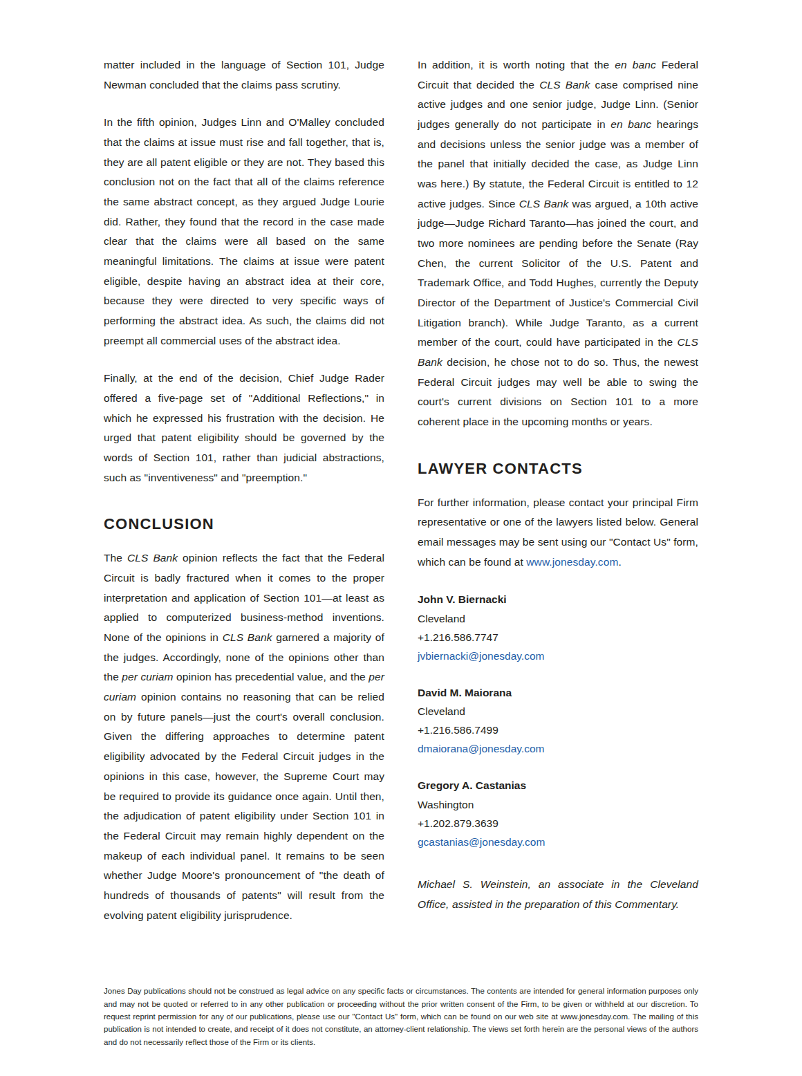matter included in the language of Section 101, Judge Newman concluded that the claims pass scrutiny.
In the fifth opinion, Judges Linn and O'Malley concluded that the claims at issue must rise and fall together, that is, they are all patent eligible or they are not. They based this conclusion not on the fact that all of the claims reference the same abstract concept, as they argued Judge Lourie did. Rather, they found that the record in the case made clear that the claims were all based on the same meaningful limitations. The claims at issue were patent eligible, despite having an abstract idea at their core, because they were directed to very specific ways of performing the abstract idea. As such, the claims did not preempt all commercial uses of the abstract idea.
Finally, at the end of the decision, Chief Judge Rader offered a five-page set of "Additional Reflections," in which he expressed his frustration with the decision. He urged that patent eligibility should be governed by the words of Section 101, rather than judicial abstractions, such as "inventiveness" and "preemption."
Conclusion
The CLS Bank opinion reflects the fact that the Federal Circuit is badly fractured when it comes to the proper interpretation and application of Section 101—at least as applied to computerized business-method inventions. None of the opinions in CLS Bank garnered a majority of the judges. Accordingly, none of the opinions other than the per curiam opinion has precedential value, and the per curiam opinion contains no reasoning that can be relied on by future panels—just the court's overall conclusion. Given the differing approaches to determine patent eligibility advocated by the Federal Circuit judges in the opinions in this case, however, the Supreme Court may be required to provide its guidance once again. Until then, the adjudication of patent eligibility under Section 101 in the Federal Circuit may remain highly dependent on the makeup of each individual panel. It remains to be seen whether Judge Moore's pronouncement of "the death of hundreds of thousands of patents" will result from the evolving patent eligibility jurisprudence.
In addition, it is worth noting that the en banc Federal Circuit that decided the CLS Bank case comprised nine active judges and one senior judge, Judge Linn. (Senior judges generally do not participate in en banc hearings and decisions unless the senior judge was a member of the panel that initially decided the case, as Judge Linn was here.) By statute, the Federal Circuit is entitled to 12 active judges. Since CLS Bank was argued, a 10th active judge—Judge Richard Taranto—has joined the court, and two more nominees are pending before the Senate (Ray Chen, the current Solicitor of the U.S. Patent and Trademark Office, and Todd Hughes, currently the Deputy Director of the Department of Justice's Commercial Civil Litigation branch). While Judge Taranto, as a current member of the court, could have participated in the CLS Bank decision, he chose not to do so. Thus, the newest Federal Circuit judges may well be able to swing the court's current divisions on Section 101 to a more coherent place in the upcoming months or years.
Lawyer Contacts
For further information, please contact your principal Firm representative or one of the lawyers listed below. General email messages may be sent using our "Contact Us" form, which can be found at www.jonesday.com.
John V. Biernacki
Cleveland
+1.216.586.7747
jvbiernacki@jonesday.com
David M. Maiorana
Cleveland
+1.216.586.7499
dmaiorana@jonesday.com
Gregory A. Castanias
Washington
+1.202.879.3639
gcastanias@jonesday.com
Michael S. Weinstein, an associate in the Cleveland Office, assisted in the preparation of this Commentary.
Jones Day publications should not be construed as legal advice on any specific facts or circumstances. The contents are intended for general information purposes only and may not be quoted or referred to in any other publication or proceeding without the prior written consent of the Firm, to be given or withheld at our discretion. To request reprint permission for any of our publications, please use our "Contact Us" form, which can be found on our web site at www.jonesday.com. The mailing of this publication is not intended to create, and receipt of it does not constitute, an attorney-client relationship. The views set forth herein are the personal views of the authors and do not necessarily reflect those of the Firm or its clients.